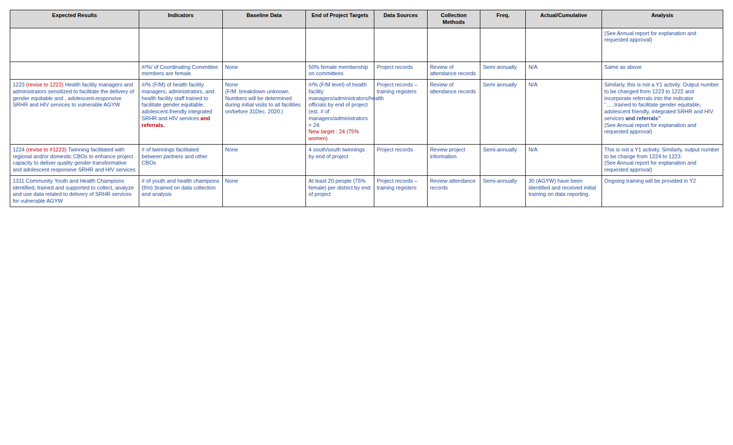| Expected Results | Indicators | Baseline Data | End of Project Targets | Data Sources | Collection Methods | Freq. | Actual/Cumulative | Analysis |
| --- | --- | --- | --- | --- | --- | --- | --- | --- |
| | | | | | | | | (See Annual report for explanation and requested approval) |
| | #/%/ of Coordinating Committee members are female. | None | 50% female membership on committees | Project records | Review of attendance records | Semi annually | N/A | Same as above |
| 1223 (revise to 1222) Health facility managers and administrators sensitized to facilitate the delivery of gender equitable and , adolescent-responsive SRHR and HIV services to vulnerable AGYW | #/% (F/M) of health facility managers, administrators, and health facility staff trained to facilitate gender equitable, adolescent-friendly integrated SRHR and HIV services and referrals. | None (F/M breakdown unknown. Numbers will be determined during initial visits to all facilities on/before 31Dec. 2020.) | #/% (F/M level) of health facility managers/administrators/health officials by end of project (est. # of managers/administrators = 24. New target : 24 (75% women) | Project records – training registers | Review of attendance records | Semi annually | N/A | Similarly, this is not a Y1 activity. Output number to be changed from 1223 to 1222 and incorporate referrals into the indicator “…..trained to facilitate gender equitable, adolescent friendly, integrated SRHR and HIV services and referrals” (See Annual report for explanation and requested approval) |
| 1224 (revise to #1223) Twinning facilitated with regional and/or domestic CBOs to enhance project capacity to deliver quality gender transformative and adolescent responsive SRHR and HIV services | # of twinnings facilitated between partners and other CBOs | None | 4 south/south twinnings by end of project | Project records | Review project information | Semi-annually | N/A | This is not a Y1 activity. Similarly, output number to be change from 1224 to 1223. (See Annual report for explanation and requested approval) |
| 1311 Community Youth and Health Champions identified, trained and supported to collect, analyze and use data related to delivery of SRHR services for vulnerable AGYW | # of youth and health champions (f/m) )trained on data collection and analysis | None | At least 20 people (75% female) per district by end of project | Project records – training registers | Review attendance records | Semi-annually | 30 (AGYW) have been identified and received initial training on data reporting. | Ongoing training will be provided in Y2 |